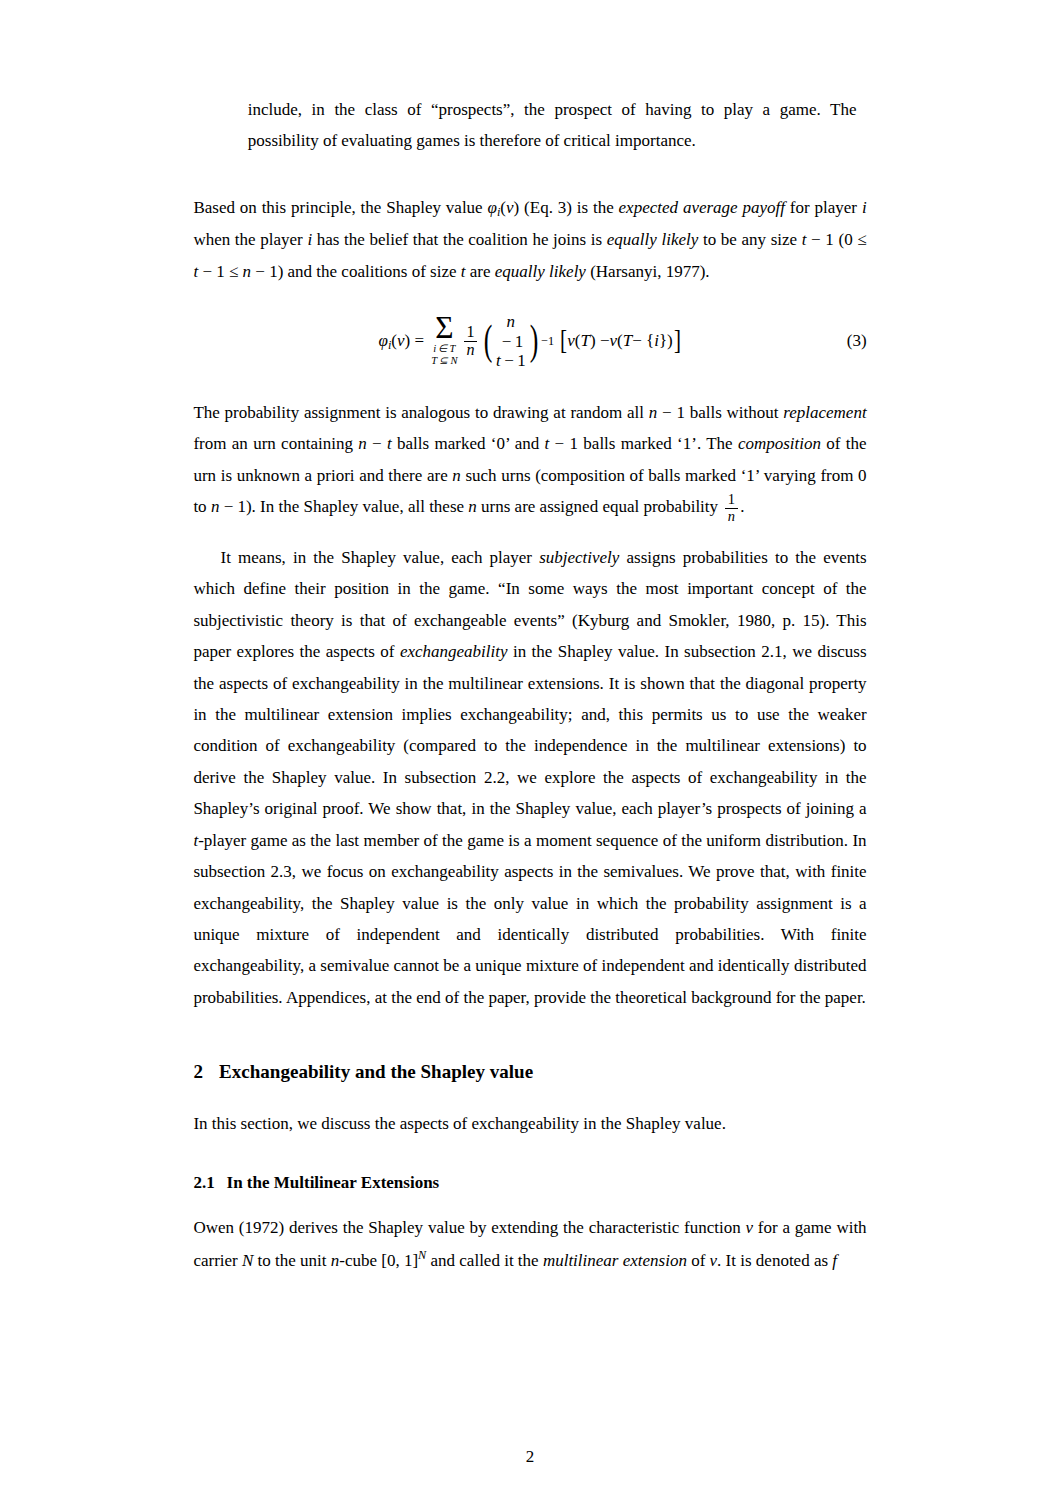include, in the class of “prospects”, the prospect of having to play a game. The possibility of evaluating games is therefore of critical importance.
Based on this principle, the Shapley value φi(v) (Eq. 3) is the expected average payoff for player i when the player i has the belief that the coalition he joins is equally likely to be any size t − 1 (0 ≤ t − 1 ≤ n − 1) and the coalitions of size t are equally likely (Harsanyi, 1977).
φi(v) = Σi ∈ T
T ⊆ N 1 n (n − 1t − 1)−1 [v(T) − v(T − {i})]
(3)
The probability assignment is analogous to drawing at random all n − 1 balls without replacement from an urn containing n − t balls marked ‘0’ and t − 1 balls marked ‘1’. The composition of the urn is unknown a priori and there are n such urns (composition of balls marked ‘1’ varying from 0 to n − 1). In the Shapley value, all these n urns are assigned equal probability 1 n.
It means, in the Shapley value, each player subjectively assigns probabilities to the events which define their position in the game. “In some ways the most important concept of the subjectivistic theory is that of exchangeable events” (Kyburg and Smokler, 1980, p. 15). This paper explores the aspects of exchangeability in the Shapley value. In subsection 2.1, we discuss the aspects of exchangeability in the multilinear extensions. It is shown that the diagonal property in the multilinear extension implies exchangeability; and, this permits us to use the weaker condition of exchangeability (compared to the independence in the multilinear extensions) to derive the Shapley value. In subsection 2.2, we explore the aspects of exchangeability in the Shapley’s original proof. We show that, in the Shapley value, each player’s prospects of joining a t-player game as the last member of the game is a moment sequence of the uniform distribution. In subsection 2.3, we focus on exchangeability aspects in the semivalues. We prove that, with finite exchangeability, the Shapley value is the only value in which the probability assignment is a unique mixture of independent and identically distributed probabilities. With finite exchangeability, a semivalue cannot be a unique mixture of independent and identically distributed probabilities. Appendices, at the end of the paper, provide the theoretical background for the paper.
2 Exchangeability and the Shapley value
In this section, we discuss the aspects of exchangeability in the Shapley value.
2.1 In the Multilinear Extensions
Owen (1972) derives the Shapley value by extending the characteristic function v for a game with carrier N to the unit n-cube [0, 1]N and called it the multilinear extension of v. It is denoted as f
2